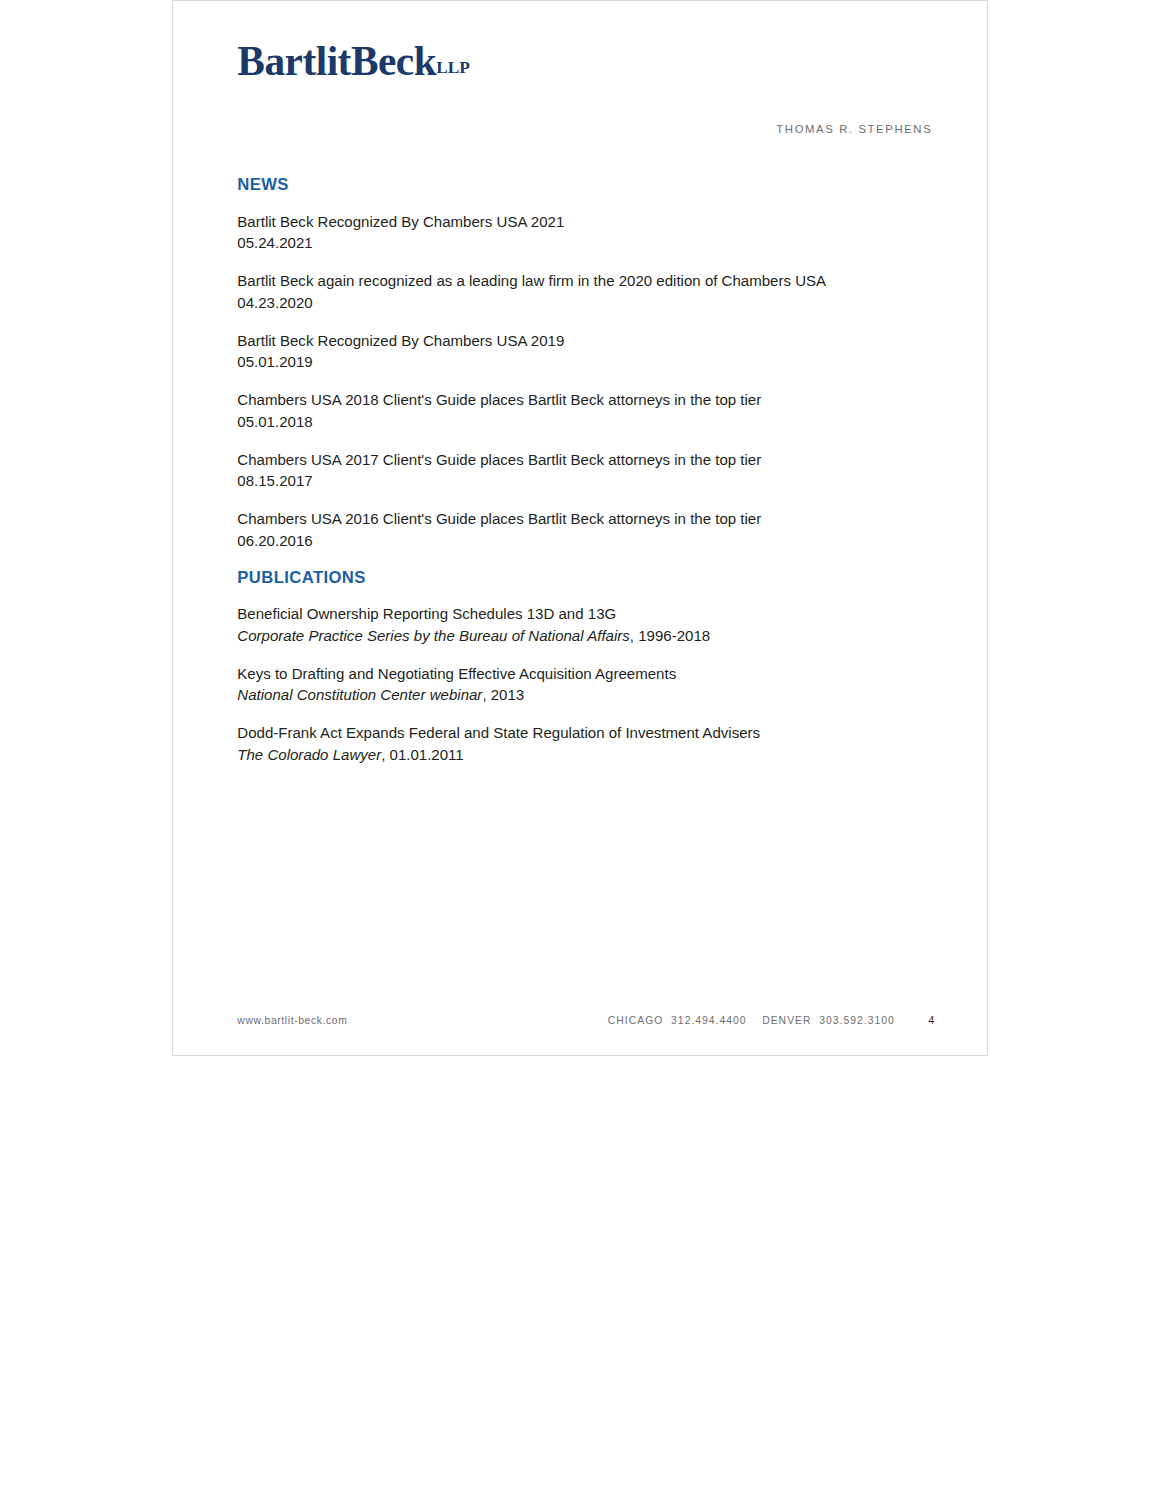BartlitBeckLLP
THOMAS R. STEPHENS
News
Bartlit Beck Recognized By Chambers USA 2021 05.24.2021
Bartlit Beck again recognized as a leading law firm in the 2020 edition of Chambers USA 04.23.2020
Bartlit Beck Recognized By Chambers USA 2019 05.01.2019
Chambers USA 2018 Client's Guide places Bartlit Beck attorneys in the top tier 05.01.2018
Chambers USA 2017 Client's Guide places Bartlit Beck attorneys in the top tier 08.15.2017
Chambers USA 2016 Client's Guide places Bartlit Beck attorneys in the top tier 06.20.2016
Publications
Beneficial Ownership Reporting Schedules 13D and 13G Corporate Practice Series by the Bureau of National Affairs, 1996-2018
Keys to Drafting and Negotiating Effective Acquisition Agreements National Constitution Center webinar, 2013
Dodd-Frank Act Expands Federal and State Regulation of Investment Advisers The Colorado Lawyer, 01.01.2011
www.bartlit-beck.com
CHICAGO 312.494.4400 DENVER 303.592.31004